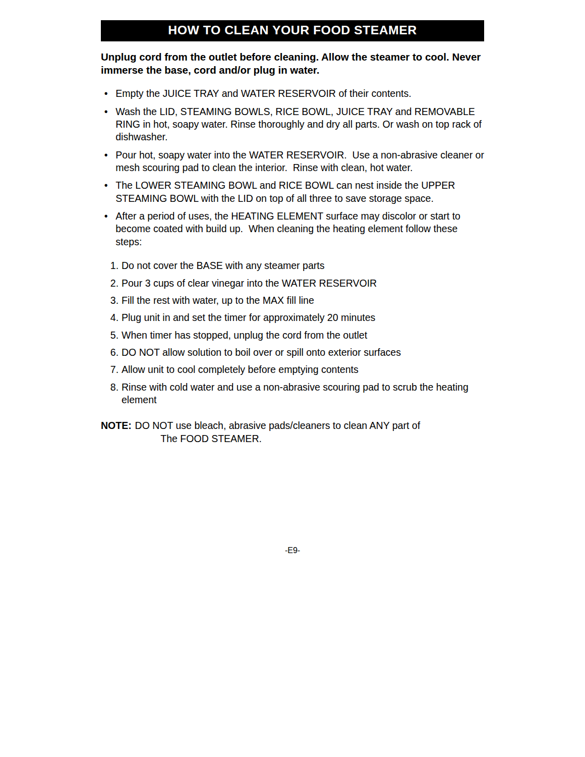HOW TO CLEAN YOUR FOOD STEAMER
Unplug cord from the outlet before cleaning. Allow the steamer to cool. Never immerse the base, cord and/or plug in water.
Empty the JUICE TRAY and WATER RESERVOIR of their contents.
Wash the LID, STEAMING BOWLS, RICE BOWL, JUICE TRAY and REMOVABLE RING in hot, soapy water. Rinse thoroughly and dry all parts. Or wash on top rack of dishwasher.
Pour hot, soapy water into the WATER RESERVOIR. Use a non-abrasive cleaner or mesh scouring pad to clean the interior. Rinse with clean, hot water.
The LOWER STEAMING BOWL and RICE BOWL can nest inside the UPPER STEAMING BOWL with the LID on top of all three to save storage space.
After a period of uses, the HEATING ELEMENT surface may discolor or start to become coated with build up. When cleaning the heating element follow these steps:
Do not cover the BASE with any steamer parts
Pour 3 cups of clear vinegar into the WATER RESERVOIR
Fill the rest with water, up to the MAX fill line
Plug unit in and set the timer for approximately 20 minutes
When timer has stopped, unplug the cord from the outlet
DO NOT allow solution to boil over or spill onto exterior surfaces
Allow unit to cool completely before emptying contents
Rinse with cold water and use a non-abrasive scouring pad to scrub the heating element
NOTE: DO NOT use bleach, abrasive pads/cleaners to clean ANY part of The FOOD STEAMER.
-E9-